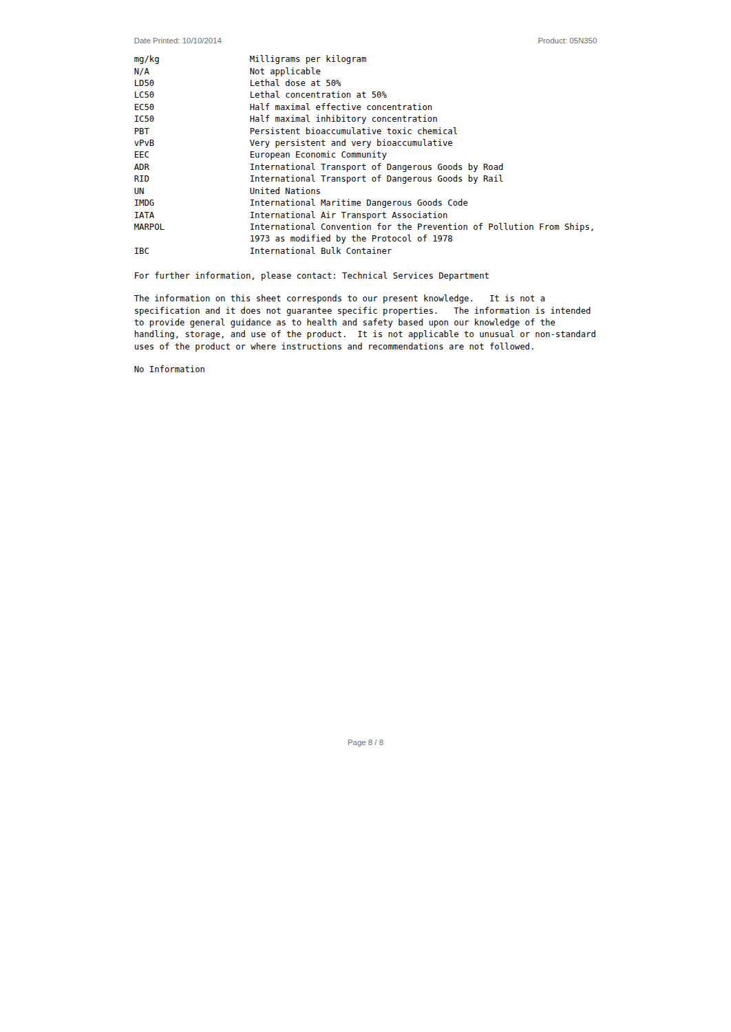Date Printed: 10/10/2014 Product: 05N350
| mg/kg | Milligrams per kilogram |
| N/A | Not applicable |
| LD50 | Lethal dose at 50% |
| LC50 | Lethal concentration at 50% |
| EC50 | Half maximal effective concentration |
| IC50 | Half maximal inhibitory concentration |
| PBT | Persistent bioaccumulative toxic chemical |
| vPvB | Very persistent and very bioaccumulative |
| EEC | European Economic Community |
| ADR | International Transport of Dangerous Goods by Road |
| RID | International Transport of Dangerous Goods by Rail |
| UN | United Nations |
| IMDG | International Maritime Dangerous Goods Code |
| IATA | International Air Transport Association |
| MARPOL | International Convention for the Prevention of Pollution From Ships, 1973 as modified by the Protocol of 1978 |
| IBC | International Bulk Container |
For further information, please contact: Technical Services Department
The information on this sheet corresponds to our present knowledge. It is not a specification and it does not guarantee specific properties. The information is intended to provide general guidance as to health and safety based upon our knowledge of the handling, storage, and use of the product. It is not applicable to unusual or non-standard uses of the product or where instructions and recommendations are not followed.
No Information
Page 8 / 8